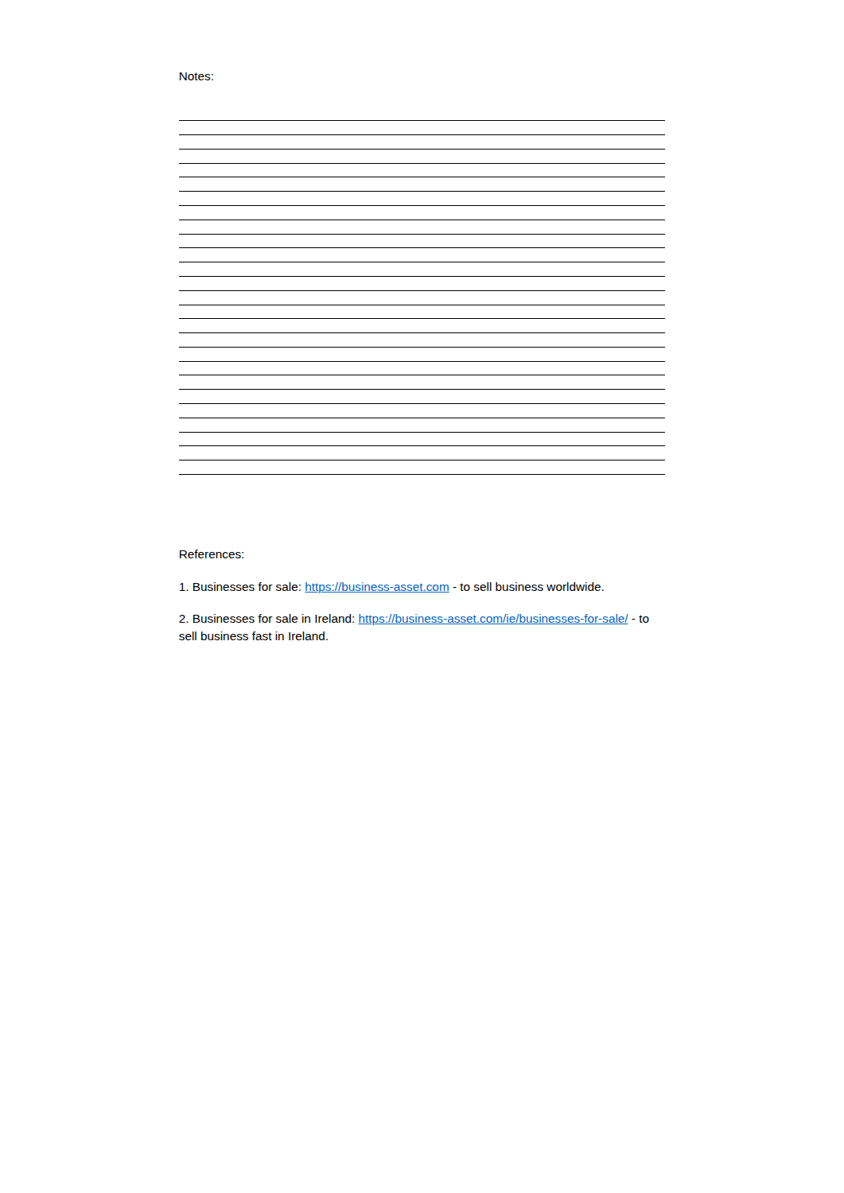Notes:
References:
1. Businesses for sale: https://business-asset.com - to sell business worldwide.
2. Businesses for sale in Ireland: https://business-asset.com/ie/businesses-for-sale/ - to sell business fast in Ireland.